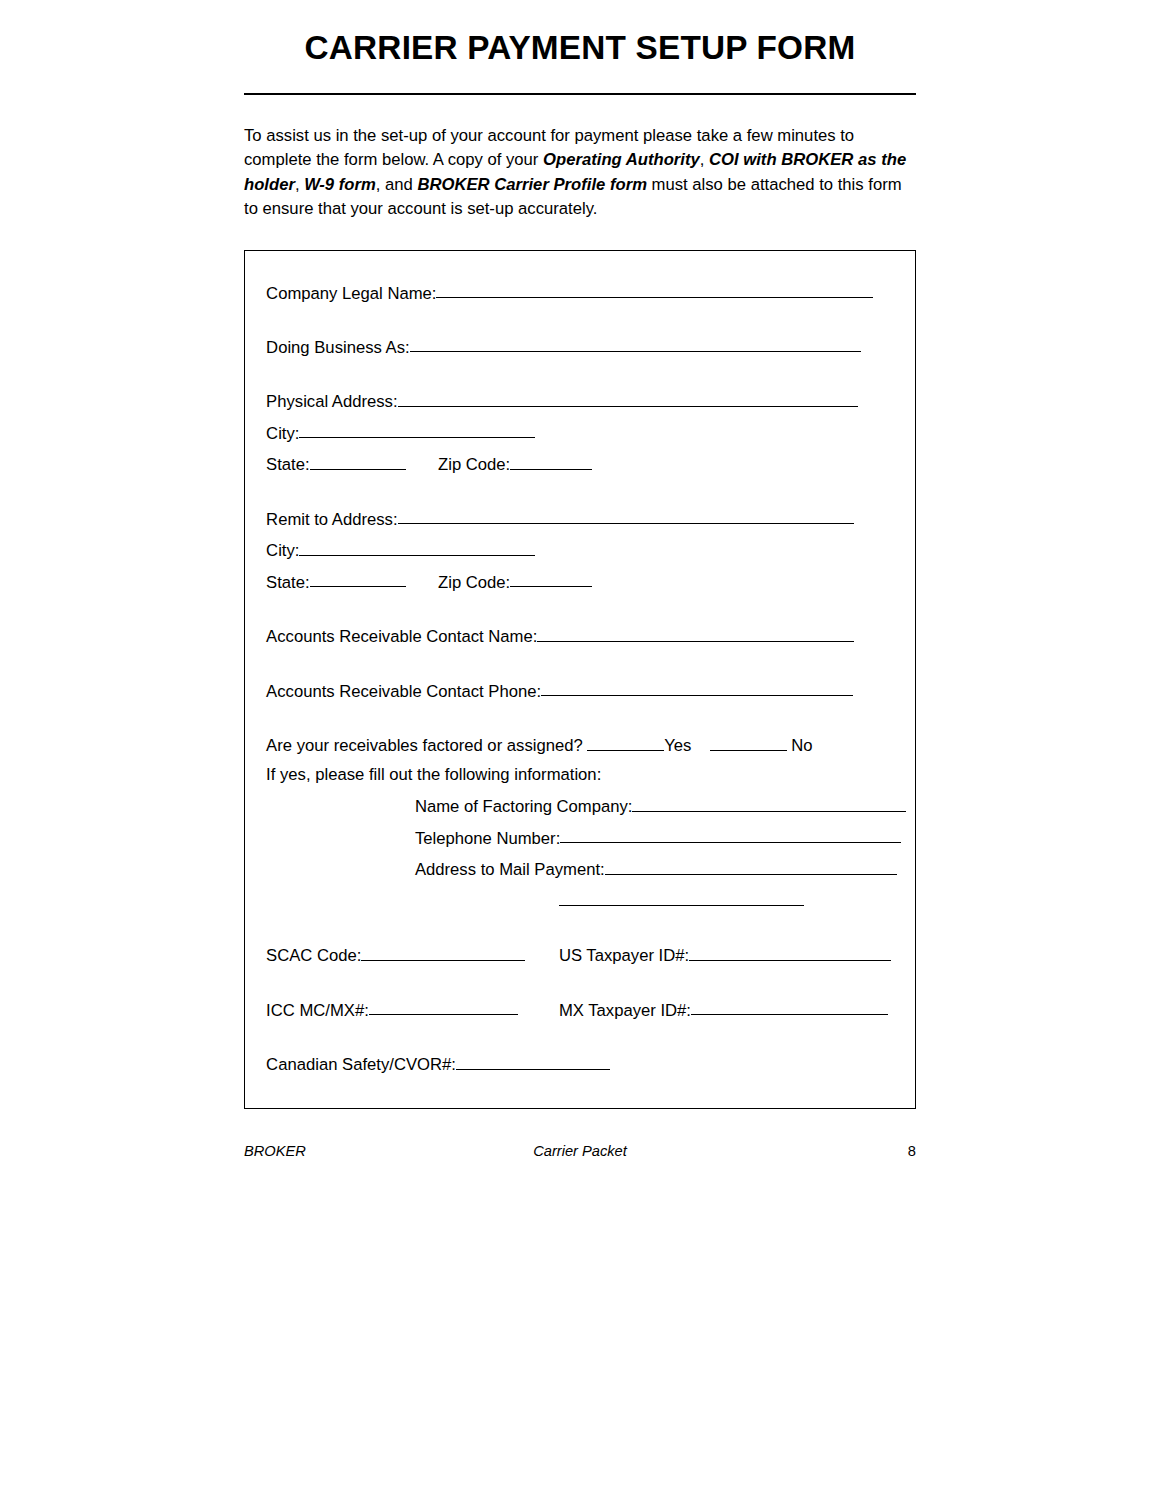CARRIER PAYMENT SETUP FORM
To assist us in the set-up of your account for payment please take a few minutes to complete the form below. A copy of your Operating Authority, COI with BROKER as the holder, W-9 form, and BROKER Carrier Profile form must also be attached to this form to ensure that your account is set-up accurately.
Company Legal Name:
Doing Business As:
Physical Address:
City:
State: Zip Code:
Remit to Address:
City:
State: Zip Code:
Accounts Receivable Contact Name:
Accounts Receivable Contact Phone:
Are your receivables factored or assigned? Yes No
If yes, please fill out the following information:
Name of Factoring Company:
Telephone Number:
Address to Mail Payment:
SCAC Code:
US Taxpayer ID#:
ICC MC/MX#:
MX Taxpayer ID#:
Canadian Safety/CVOR#:
BROKER
Carrier Packet
8